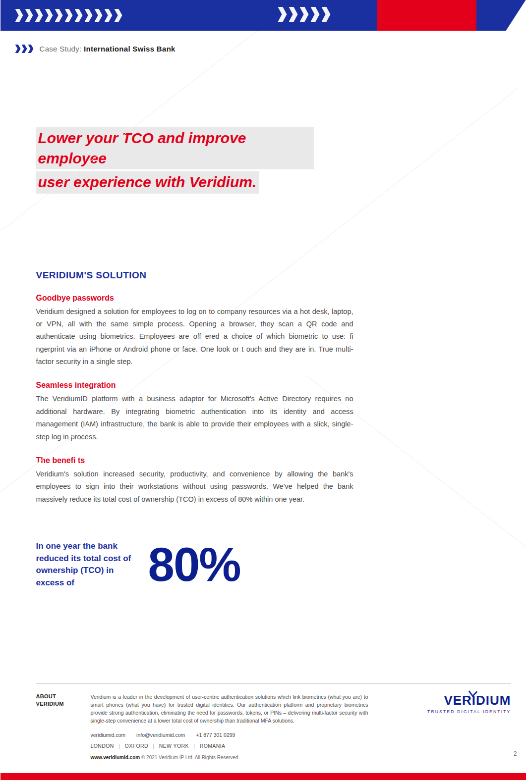Case Study: International Swiss Bank
Lower your TCO and improve employee
user experience with Veridium.
VERIDIUM'S SOLUTION
Goodbye passwords
Veridium designed a solution for employees to log on to company resources via a hot desk, laptop, or VPN, all with the same simple process. Opening a browser, they scan a QR code and authenticate using biometrics. Employees are off ered a choice of which biometric to use: fi ngerprint via an iPhone or Android phone or face. One look or t ouch and they are in. True multi-factor security in a single step.
Seamless integration
The VeridiumID platform with a business adaptor for Microsoft's Active Directory requires no additional hardware. By integrating biometric authentication into its identity and access management (IAM) infrastructure, the bank is able to provide their employees with a slick, single-step log in process.
The benefi ts
Veridium's solution increased security, productivity, and convenience by allowing the bank's employees to sign into their workstations without using passwords. We've helped the bank massively reduce its total cost of ownership (TCO) in excess of 80% within one year.
In one year the bank reduced its total cost of ownership (TCO) in excess of
80%
ABOUT
VERIDIUM
Veridium is a leader in the development of user-centric authentication solutions which link biometrics (what you are) to smart phones (what you have) for trusted digital identities. Our authentication platform and proprietary biometrics provide strong authentication, eliminating the need for passwords, tokens, or PINs – delivering multi-factor security with single-step convenience at a lower total cost of ownership than traditional MFA solutions.
veridiumid.com info@veridiumid.com +1 877 301 0299
LONDON | OXFORD | NEW YORK | ROMANIA
www.veridiumid.com © 2021 Veridium IP Ltd. All Rights Reserved.
VERIDIUM
TRUSTED DIGITAL IDENTITY
2